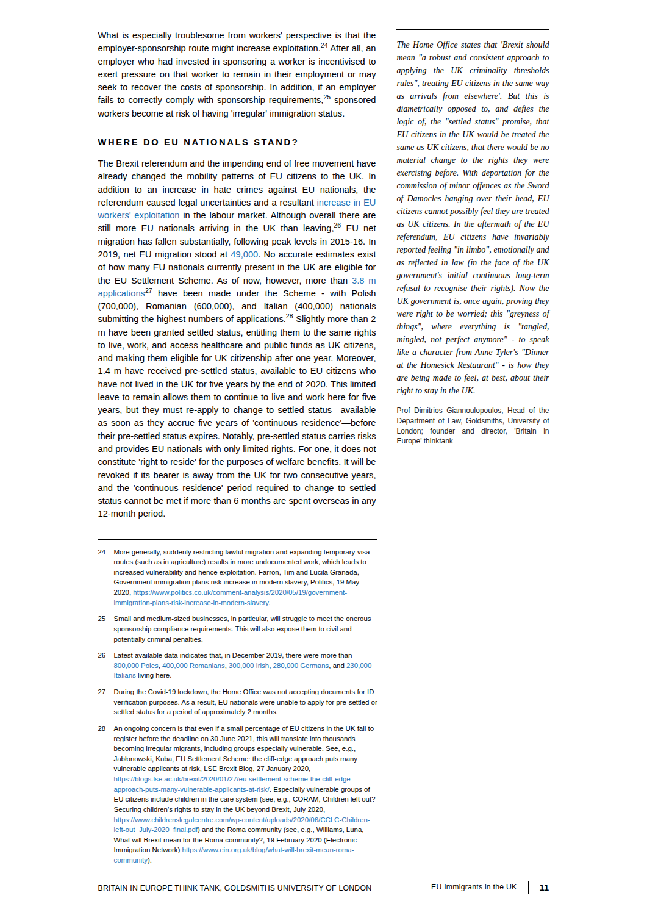What is especially troublesome from workers' perspective is that the employer-sponsorship route might increase exploitation.24 After all, an employer who had invested in sponsoring a worker is incentivised to exert pressure on that worker to remain in their employment or may seek to recover the costs of sponsorship. In addition, if an employer fails to correctly comply with sponsorship requirements,25 sponsored workers become at risk of having 'irregular' immigration status.
Where do EU nationals stand?
The Brexit referendum and the impending end of free movement have already changed the mobility patterns of EU citizens to the UK. In addition to an increase in hate crimes against EU nationals, the referendum caused legal uncertainties and a resultant increase in EU workers' exploitation in the labour market. Although overall there are still more EU nationals arriving in the UK than leaving,26 EU net migration has fallen substantially, following peak levels in 2015-16. In 2019, net EU migration stood at 49,000. No accurate estimates exist of how many EU nationals currently present in the UK are eligible for the EU Settlement Scheme. As of now, however, more than 3.8 m applications27 have been made under the Scheme - with Polish (700,000), Romanian (600,000), and Italian (400,000) nationals submitting the highest numbers of applications.28 Slightly more than 2 m have been granted settled status, entitling them to the same rights to live, work, and access healthcare and public funds as UK citizens, and making them eligible for UK citizenship after one year. Moreover, 1.4 m have received pre-settled status, available to EU citizens who have not lived in the UK for five years by the end of 2020. This limited leave to remain allows them to continue to live and work here for five years, but they must re-apply to change to settled status—available as soon as they accrue five years of 'continuous residence'—before their pre-settled status expires. Notably, pre-settled status carries risks and provides EU nationals with only limited rights. For one, it does not constitute 'right to reside' for the purposes of welfare benefits. It will be revoked if its bearer is away from the UK for two consecutive years, and the 'continuous residence' period required to change to settled status cannot be met if more than 6 months are spent overseas in any 12-month period.
The Home Office states that 'Brexit should mean "a robust and consistent approach to applying the UK criminality thresholds rules", treating EU citizens in the same way as arrivals from elsewhere'. But this is diametrically opposed to, and defies the logic of, the "settled status" promise, that EU citizens in the UK would be treated the same as UK citizens, that there would be no material change to the rights they were exercising before. With deportation for the commission of minor offences as the Sword of Damocles hanging over their head, EU citizens cannot possibly feel they are treated as UK citizens. In the aftermath of the EU referendum, EU citizens have invariably reported feeling "in limbo", emotionally and as reflected in law (in the face of the UK government's initial continuous long-term refusal to recognise their rights). Now the UK government is, once again, proving they were right to be worried; this "greyness of things", where everything is "tangled, mingled, not perfect anymore" - to speak like a character from Anne Tyler's "Dinner at the Homesick Restaurant" - is how they are being made to feel, at best, about their right to stay in the UK.
Prof Dimitrios Giannoulopoulos, Head of the Department of Law, Goldsmiths, University of London; founder and director, 'Britain in Europe' thinktank
24 More generally, suddenly restricting lawful migration and expanding temporary-visa routes (such as in agriculture) results in more undocumented work, which leads to increased vulnerability and hence exploitation. Farron, Tim and Lucila Granada, Government immigration plans risk increase in modern slavery, Politics, 19 May 2020, https://www.politics.co.uk/comment-analysis/2020/05/19/government-immigration-plans-risk-increase-in-modern-slavery.
25 Small and medium-sized businesses, in particular, will struggle to meet the onerous sponsorship compliance requirements. This will also expose them to civil and potentially criminal penalties.
26 Latest available data indicates that, in December 2019, there were more than 800,000 Poles, 400,000 Romanians, 300,000 Irish, 280,000 Germans, and 230,000 Italians living here.
27 During the Covid-19 lockdown, the Home Office was not accepting documents for ID verification purposes. As a result, EU nationals were unable to apply for pre-settled or settled status for a period of approximately 2 months.
28 An ongoing concern is that even if a small percentage of EU citizens in the UK fail to register before the deadline on 30 June 2021, this will translate into thousands becoming irregular migrants, including groups especially vulnerable. See, e.g., Jabłonowski, Kuba, EU Settlement Scheme: the cliff-edge approach puts many vulnerable applicants at risk, LSE Brexit Blog, 27 January 2020, https://blogs.lse.ac.uk/brexit/2020/01/27/eu-settlement-scheme-the-cliff-edge-approach-puts-many-vulnerable-applicants-at-risk/. Especially vulnerable groups of EU citizens include children in the care system (see, e.g., CORAM, Children left out? Securing children's rights to stay in the UK beyond Brexit, July 2020, https://www.childrenslegalcentre.com/wp-content/uploads/2020/06/CCLC-Children-left-out_July-2020_final.pdf) and the Roma community (see, e.g., Williams, Luna, What will Brexit mean for the Roma community?, 19 February 2020 (Electronic Immigration Network) https://www.ein.org.uk/blog/what-will-brexit-mean-roma-community).
Britain in Europe Think Tank, Goldsmiths University of London
EU Immigrants in the UK 11